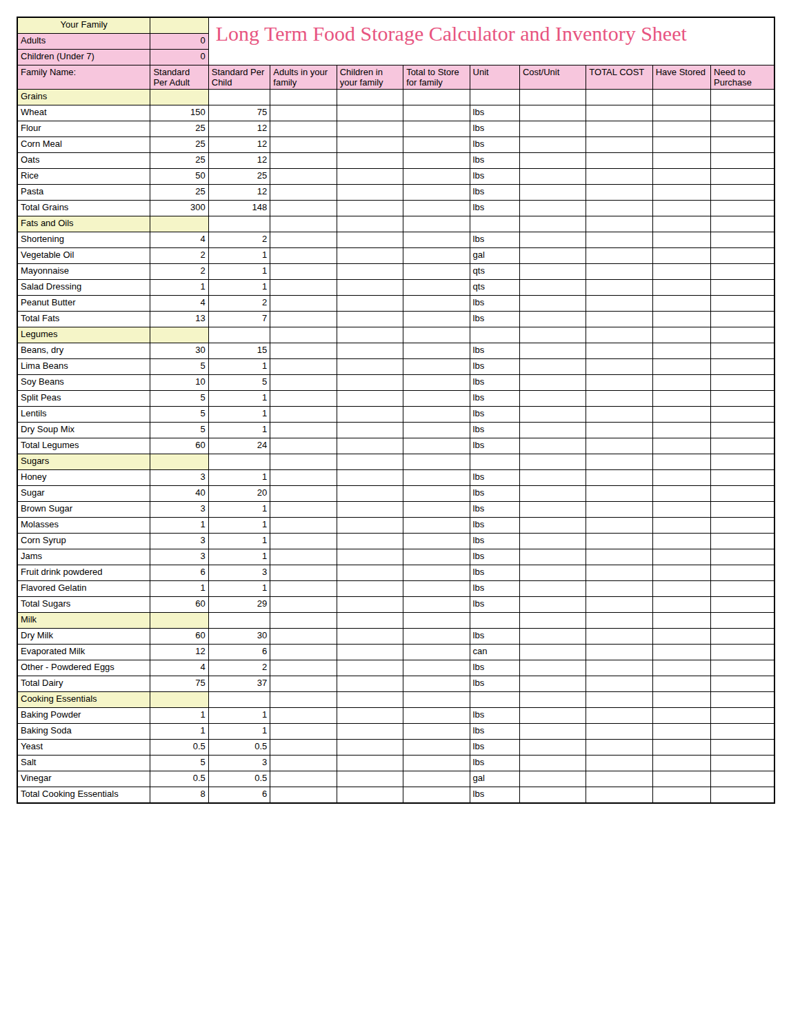| Your Family | | Long Term Food Storage Calculator and Inventory Sheet |
| Adults | 0 |
| Children (Under 7) | 0 | |
| Family Name: | Standard Per Adult | Standard Per Child | Adults in your family | Children in your family | Total to Store for family | Unit | Cost/Unit | TOTAL COST | Have Stored | Need to Purchase |
| Grains | | | | | | | | | | |
| Wheat | 150 | 75 | | | | lbs | | | | |
| Flour | 25 | 12 | | | | lbs | | | | |
| Corn Meal | 25 | 12 | | | | lbs | | | | |
| Oats | 25 | 12 | | | | lbs | | | | |
| Rice | 50 | 25 | | | | lbs | | | | |
| Pasta | 25 | 12 | | | | lbs | | | | |
| Total Grains | 300 | 148 | | | | lbs | | | | |
| Fats and Oils | | | | | | | | | | |
| Shortening | 4 | 2 | | | | lbs | | | | |
| Vegetable Oil | 2 | 1 | | | | gal | | | | |
| Mayonnaise | 2 | 1 | | | | qts | | | | |
| Salad Dressing | 1 | 1 | | | | qts | | | | |
| Peanut Butter | 4 | 2 | | | | lbs | | | | |
| Total Fats | 13 | 7 | | | | lbs | | | | |
| Legumes | | | | | | | | | | |
| Beans, dry | 30 | 15 | | | | lbs | | | | |
| Lima Beans | 5 | 1 | | | | lbs | | | | |
| Soy Beans | 10 | 5 | | | | lbs | | | | |
| Split Peas | 5 | 1 | | | | lbs | | | | |
| Lentils | 5 | 1 | | | | lbs | | | | |
| Dry Soup Mix | 5 | 1 | | | | lbs | | | | |
| Total Legumes | 60 | 24 | | | | lbs | | | | |
| Sugars | | | | | | | | | | |
| Honey | 3 | 1 | | | | lbs | | | | |
| Sugar | 40 | 20 | | | | lbs | | | | |
| Brown Sugar | 3 | 1 | | | | lbs | | | | |
| Molasses | 1 | 1 | | | | lbs | | | | |
| Corn Syrup | 3 | 1 | | | | lbs | | | | |
| Jams | 3 | 1 | | | | lbs | | | | |
| Fruit drink powdered | 6 | 3 | | | | lbs | | | | |
| Flavored Gelatin | 1 | 1 | | | | lbs | | | | |
| Total Sugars | 60 | 29 | | | | lbs | | | | |
| Milk | | | | | | | | | | |
| Dry Milk | 60 | 30 | | | | lbs | | | | |
| Evaporated Milk | 12 | 6 | | | | can | | | | |
| Other - Powdered Eggs | 4 | 2 | | | | lbs | | | | |
| Total Dairy | 75 | 37 | | | | lbs | | | | |
| Cooking Essentials | | | | | | | | | | |
| Baking Powder | 1 | 1 | | | | lbs | | | | |
| Baking Soda | 1 | 1 | | | | lbs | | | | |
| Yeast | 0.5 | 0.5 | | | | lbs | | | | |
| Salt | 5 | 3 | | | | lbs | | | | |
| Vinegar | 0.5 | 0.5 | | | | gal | | | | |
| Total Cooking Essentials | 8 | 6 | | | | lbs | | | | |